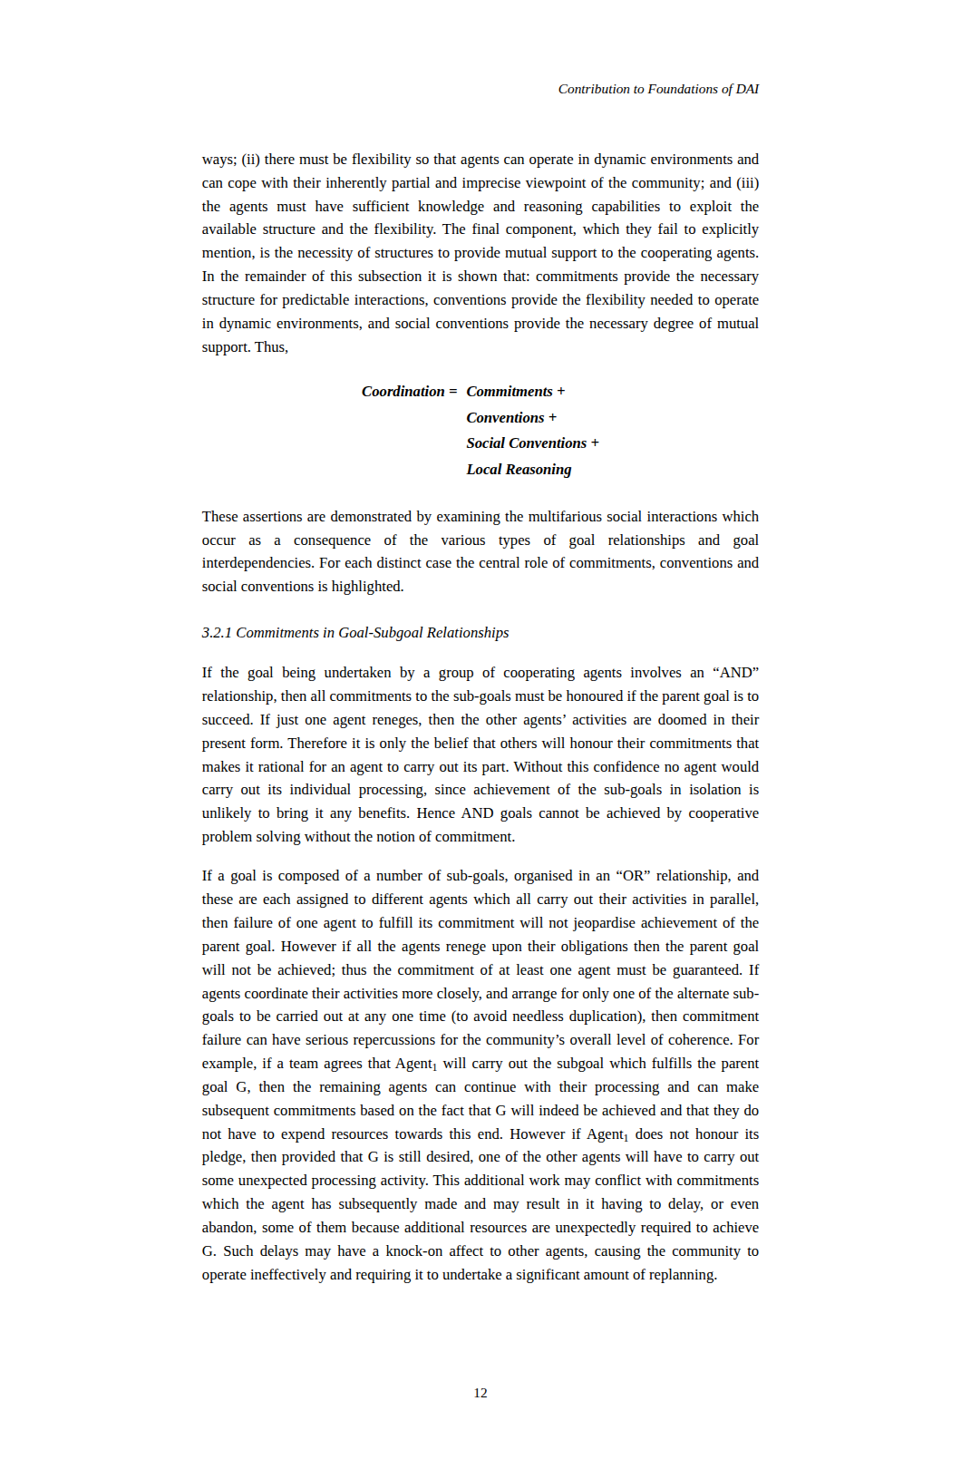Contribution to Foundations of DAI
ways; (ii) there must be flexibility so that agents can operate in dynamic environments and can cope with their inherently partial and imprecise viewpoint of the community; and (iii) the agents must have sufficient knowledge and reasoning capabilities to exploit the available structure and the flexibility. The final component, which they fail to explicitly mention, is the necessity of structures to provide mutual support to the cooperating agents. In the remainder of this subsection it is shown that: commitments provide the necessary structure for predictable interactions, conventions provide the flexibility needed to operate in dynamic environments, and social conventions provide the necessary degree of mutual support. Thus,
| Coordination = | Commitments + |
| | Conventions + |
| | Social Conventions + |
| | Local Reasoning |
These assertions are demonstrated by examining the multifarious social interactions which occur as a consequence of the various types of goal relationships and goal interdependencies. For each distinct case the central role of commitments, conventions and social conventions is highlighted.
3.2.1 Commitments in Goal-Subgoal Relationships
If the goal being undertaken by a group of cooperating agents involves an “AND” relationship, then all commitments to the sub-goals must be honoured if the parent goal is to succeed. If just one agent reneges, then the other agents’ activities are doomed in their present form. Therefore it is only the belief that others will honour their commitments that makes it rational for an agent to carry out its part. Without this confidence no agent would carry out its individual processing, since achievement of the sub-goals in isolation is unlikely to bring it any benefits. Hence AND goals cannot be achieved by cooperative problem solving without the notion of commitment.
If a goal is composed of a number of sub-goals, organised in an “OR” relationship, and these are each assigned to different agents which all carry out their activities in parallel, then failure of one agent to fulfill its commitment will not jeopardise achievement of the parent goal. However if all the agents renege upon their obligations then the parent goal will not be achieved; thus the commitment of at least one agent must be guaranteed. If agents coordinate their activities more closely, and arrange for only one of the alternate sub-goals to be carried out at any one time (to avoid needless duplication), then commitment failure can have serious repercussions for the community’s overall level of coherence. For example, if a team agrees that Agent1 will carry out the subgoal which fulfills the parent goal G, then the remaining agents can continue with their processing and can make subsequent commitments based on the fact that G will indeed be achieved and that they do not have to expend resources towards this end. However if Agent1 does not honour its pledge, then provided that G is still desired, one of the other agents will have to carry out some unexpected processing activity. This additional work may conflict with commitments which the agent has subsequently made and may result in it having to delay, or even abandon, some of them because additional resources are unexpectedly required to achieve G. Such delays may have a knock-on affect to other agents, causing the community to operate ineffectively and requiring it to undertake a significant amount of replanning.
12